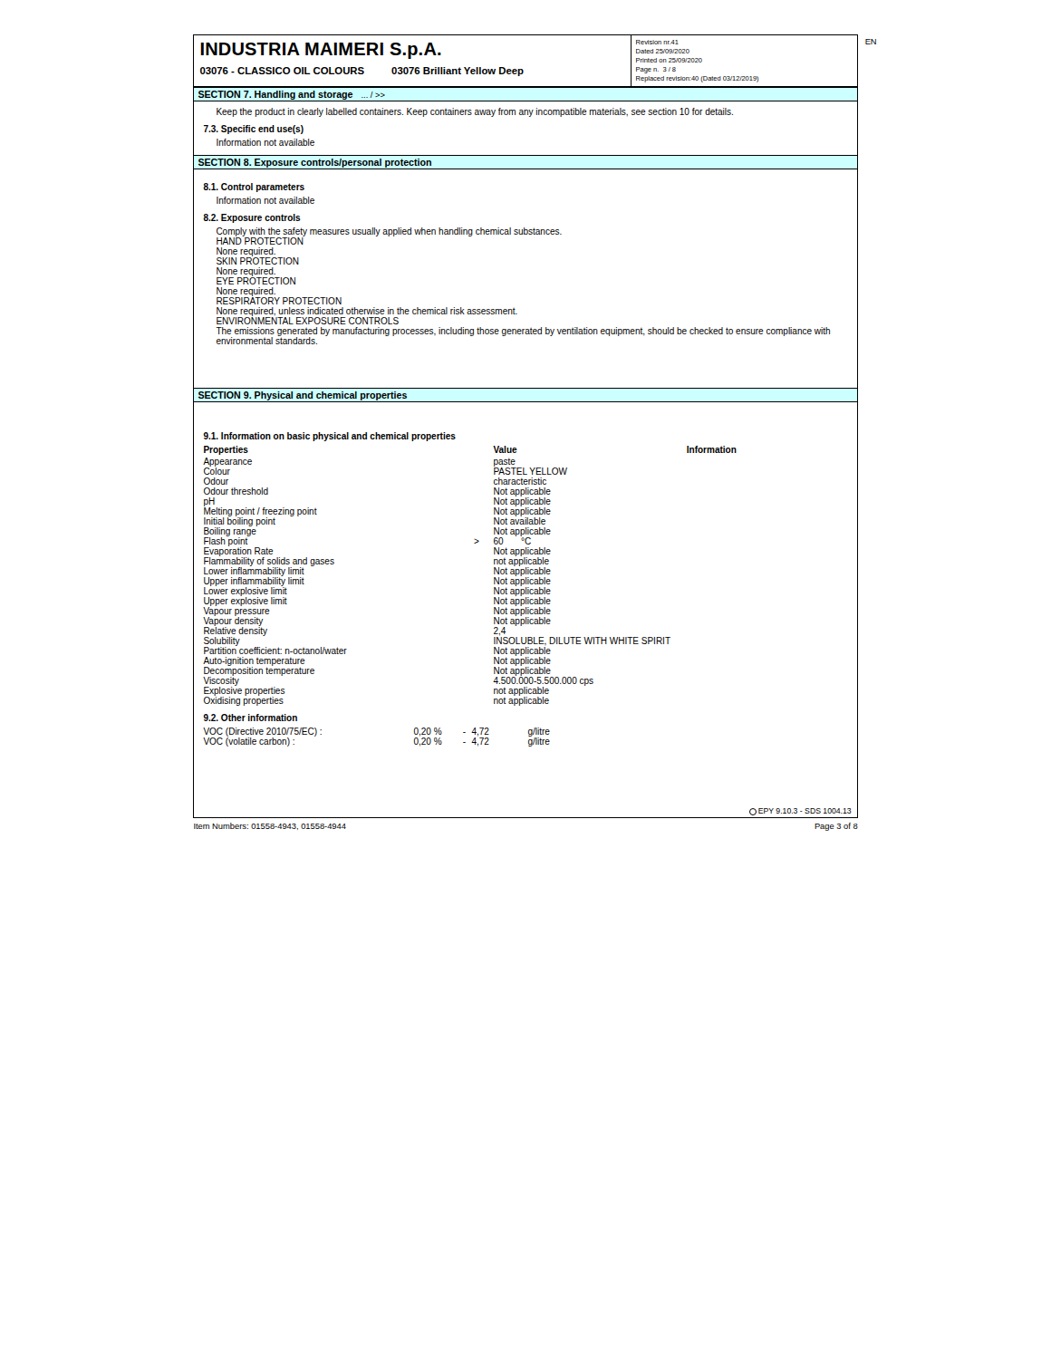INDUSTRIA MAIMERI S.p.A.
03076 - CLASSICO OIL COLOURS 03076 Brilliant Yellow Deep
Revision nr.41
Dated 25/09/2020
Printed on 25/09/2020
Page n. 3 / 8
Replaced revision:40 (Dated 03/12/2019)
EN
SECTION 7. Handling and storage ... / >>
Keep the product in clearly labelled containers. Keep containers away from any incompatible materials, see section 10 for details.
7.3. Specific end use(s)
Information not available
SECTION 8. Exposure controls/personal protection
8.1. Control parameters
Information not available
8.2. Exposure controls
Comply with the safety measures usually applied when handling chemical substances.
HAND PROTECTION
None required.
SKIN PROTECTION
None required.
EYE PROTECTION
None required.
RESPIRATORY PROTECTION
None required, unless indicated otherwise in the chemical risk assessment.
ENVIRONMENTAL EXPOSURE CONTROLS
The emissions generated by manufacturing processes, including those generated by ventilation equipment, should be checked to ensure compliance with environmental standards.
SECTION 9. Physical and chemical properties
9.1. Information on basic physical and chemical properties
| Properties | | Value | Information |
| --- | --- | --- | --- |
| Appearance | | paste | |
| Colour | | PASTEL YELLOW | |
| Odour | | characteristic | |
| Odour threshold | | Not applicable | |
| pH | | Not applicable | |
| Melting point / freezing point | | Not applicable | |
| Initial boiling point | | Not available | |
| Boiling range | | Not applicable | |
| Flash point | > | 60 °C | |
| Evaporation Rate | | Not applicable | |
| Flammability of solids and gases | | not applicable | |
| Lower inflammability limit | | Not applicable | |
| Upper inflammability limit | | Not applicable | |
| Lower explosive limit | | Not applicable | |
| Upper explosive limit | | Not applicable | |
| Vapour pressure | | Not applicable | |
| Vapour density | | Not applicable | |
| Relative density | | 2,4 | |
| Solubility | | INSOLUBLE, DILUTE WITH WHITE SPIRIT | |
| Partition coefficient: n-octanol/water | | Not applicable | |
| Auto-ignition temperature | | Not applicable | |
| Decomposition temperature | | Not applicable | |
| Viscosity | | 4.500.000-5.500.000 cps | |
| Explosive properties | | not applicable | |
| Oxidising properties | | not applicable | |
9.2. Other information
| VOC (Directive 2010/75/EC) : | 0,20 % | - | 4,72 | g/litre |
| VOC (volatile carbon) : | 0,20 % | - | 4,72 | g/litre |
EPY 9.10.3 - SDS 1004.13
Item Numbers: 01558-4943, 01558-4944 Page 3 of 8